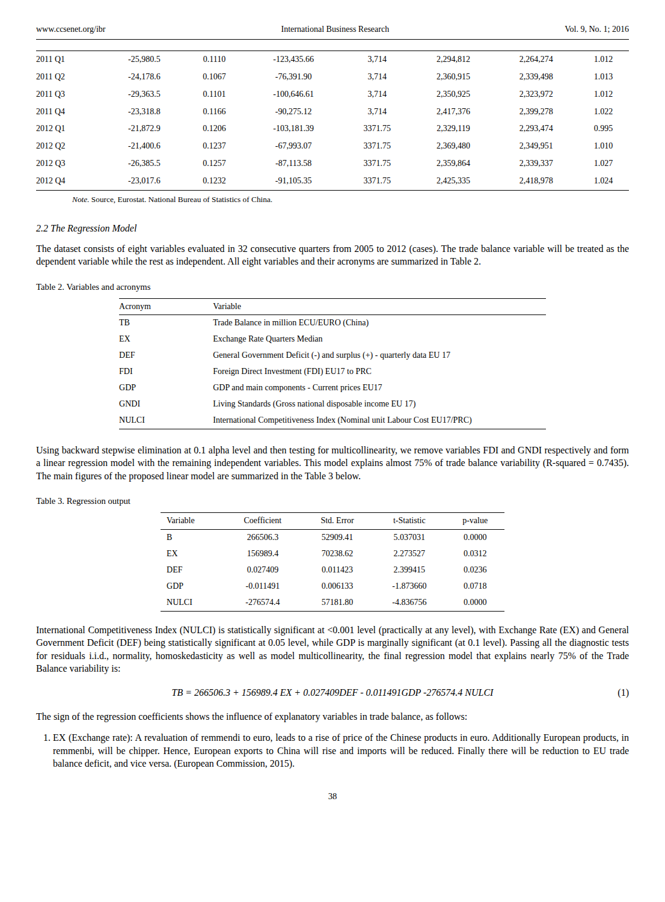www.ccsenet.org/ibr
International Business Research
Vol. 9, No. 1; 2016
| 2011 Q1 | -25,980.5 | 0.1110 | -123,435.66 | 3,714 | 2,294,812 | 2,264,274 | 1.012 |
| 2011 Q2 | -24,178.6 | 0.1067 | -76,391.90 | 3,714 | 2,360,915 | 2,339,498 | 1.013 |
| 2011 Q3 | -29,363.5 | 0.1101 | -100,646.61 | 3,714 | 2,350,925 | 2,323,972 | 1.012 |
| 2011 Q4 | -23,318.8 | 0.1166 | -90,275.12 | 3,714 | 2,417,376 | 2,399,278 | 1.022 |
| 2012 Q1 | -21,872.9 | 0.1206 | -103,181.39 | 3371.75 | 2,329,119 | 2,293,474 | 0.995 |
| 2012 Q2 | -21,400.6 | 0.1237 | -67,993.07 | 3371.75 | 2,369,480 | 2,349,951 | 1.010 |
| 2012 Q3 | -26,385.5 | 0.1257 | -87,113.58 | 3371.75 | 2,359,864 | 2,339,337 | 1.027 |
| 2012 Q4 | -23,017.6 | 0.1232 | -91,105.35 | 3371.75 | 2,425,335 | 2,418,978 | 1.024 |
Note. Source, Eurostat. National Bureau of Statistics of China.
2.2 The Regression Model
The dataset consists of eight variables evaluated in 32 consecutive quarters from 2005 to 2012 (cases). The trade balance variable will be treated as the dependent variable while the rest as independent. All eight variables and their acronyms are summarized in Table 2.
Table 2. Variables and acronyms
| Acronym | Variable |
| --- | --- |
| TB | Trade Balance in million ECU/EURO (China) |
| EX | Exchange Rate Quarters Median |
| DEF | General Government Deficit (-) and surplus (+) - quarterly data EU 17 |
| FDI | Foreign Direct Investment (FDI) EU17 to PRC |
| GDP | GDP and main components - Current prices EU17 |
| GNDI | Living Standards (Gross national disposable income EU 17) |
| NULCI | International Competitiveness Index (Nominal unit Labour Cost EU17/PRC) |
Using backward stepwise elimination at 0.1 alpha level and then testing for multicollinearity, we remove variables FDI and GNDI respectively and form a linear regression model with the remaining independent variables. This model explains almost 75% of trade balance variability (R-squared = 0.7435). The main figures of the proposed linear model are summarized in the Table 3 below.
Table 3. Regression output
| Variable | Coefficient | Std. Error | t-Statistic | p-value |
| --- | --- | --- | --- | --- |
| B | 266506.3 | 52909.41 | 5.037031 | 0.0000 |
| EX | 156989.4 | 70238.62 | 2.273527 | 0.0312 |
| DEF | 0.027409 | 0.011423 | 2.399415 | 0.0236 |
| GDP | -0.011491 | 0.006133 | -1.873660 | 0.0718 |
| NULCI | -276574.4 | 57181.80 | -4.836756 | 0.0000 |
International Competitiveness Index (NULCI) is statistically significant at <0.001 level (practically at any level), with Exchange Rate (EX) and General Government Deficit (DEF) being statistically significant at 0.05 level, while GDP is marginally significant (at 0.1 level). Passing all the diagnostic tests for residuals i.i.d., normality, homoskedasticity as well as model multicollinearity, the final regression model that explains nearly 75% of the Trade Balance variability is:
TB = 266506.3 + 156989.4 EX + 0.027409DEF - 0.011491GDP -276574.4 NULCI (1)
The sign of the regression coefficients shows the influence of explanatory variables in trade balance, as follows:
EX (Exchange rate): A revaluation of remmendi to euro, leads to a rise of price of the Chinese products in euro. Additionally European products, in remmenbi, will be chipper. Hence, European exports to China will rise and imports will be reduced. Finally there will be reduction to EU trade balance deficit, and vice versa. (European Commission, 2015).
38